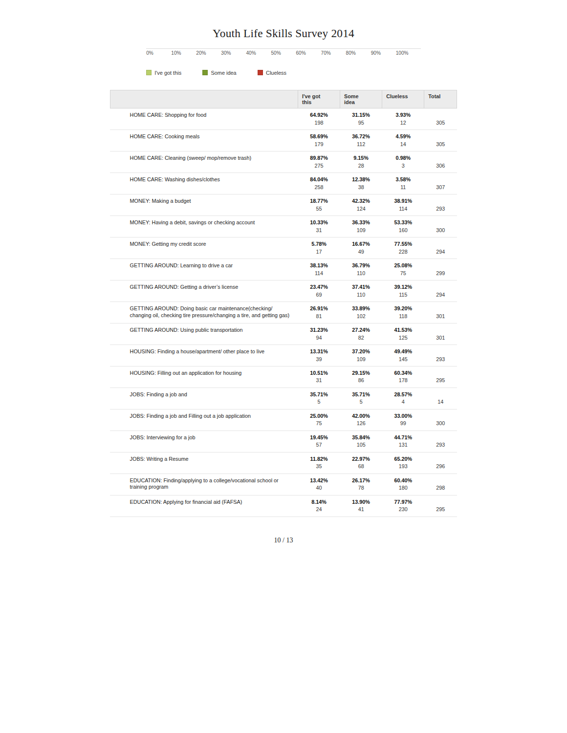Youth Life Skills Survey 2014
| 0% | 10% | 20% | 30% | 40% | 50% | 60% | 70% | 80% | 90% | 100% |
I've got this Some idea Clueless
| | I've got this | Some idea | Clueless | Total |
| --- | --- | --- | --- | --- |
| HOME CARE: Shopping for food | 64.92% 198 | 31.15% 95 | 3.93% 12 | 305 |
| HOME CARE: Cooking meals | 58.69% 179 | 36.72% 112 | 4.59% 14 | 305 |
| HOME CARE: Cleaning (sweep/ mop/remove trash) | 89.87% 275 | 9.15% 28 | 0.98% 3 | 306 |
| HOME CARE: Washing dishes/clothes | 84.04% 258 | 12.38% 38 | 3.58% 11 | 307 |
| MONEY: Making a budget | 18.77% 55 | 42.32% 124 | 38.91% 114 | 293 |
| MONEY: Having a debit, savings or checking account | 10.33% 31 | 36.33% 109 | 53.33% 160 | 300 |
| MONEY: Getting my credit score | 5.78% 17 | 16.67% 49 | 77.55% 228 | 294 |
| GETTING AROUND: Learning to drive a car | 38.13% 114 | 36.79% 110 | 25.08% 75 | 299 |
| GETTING AROUND: Getting a driver’s license | 23.47% 69 | 37.41% 110 | 39.12% 115 | 294 |
| GETTING AROUND: Doing basic car maintenance(checking/ changing oil, checking tire pressure/changing a tire, and getting gas) | 26.91% 81 | 33.89% 102 | 39.20% 118 | 301 |
| GETTING AROUND: Using public transportation | 31.23% 94 | 27.24% 82 | 41.53% 125 | 301 |
| HOUSING: Finding a house/apartment/ other place to live | 13.31% 39 | 37.20% 109 | 49.49% 145 | 293 |
| HOUSING: Filling out an application for housing | 10.51% 31 | 29.15% 86 | 60.34% 178 | 295 |
| JOBS: Finding a job and | 35.71% 5 | 35.71% 5 | 28.57% 4 | 14 |
| JOBS: Finding a job and Filling out a job application | 25.00% 75 | 42.00% 126 | 33.00% 99 | 300 |
| JOBS: Interviewing for a job | 19.45% 57 | 35.84% 105 | 44.71% 131 | 293 |
| JOBS: Writing a Resume | 11.82% 35 | 22.97% 68 | 65.20% 193 | 296 |
| EDUCATION: Finding/applying to a college/vocational school or training program | 13.42% 40 | 26.17% 78 | 60.40% 180 | 298 |
| EDUCATION: Applying for financial aid (FAFSA) | 8.14% 24 | 13.90% 41 | 77.97% 230 | 295 |
10 / 13